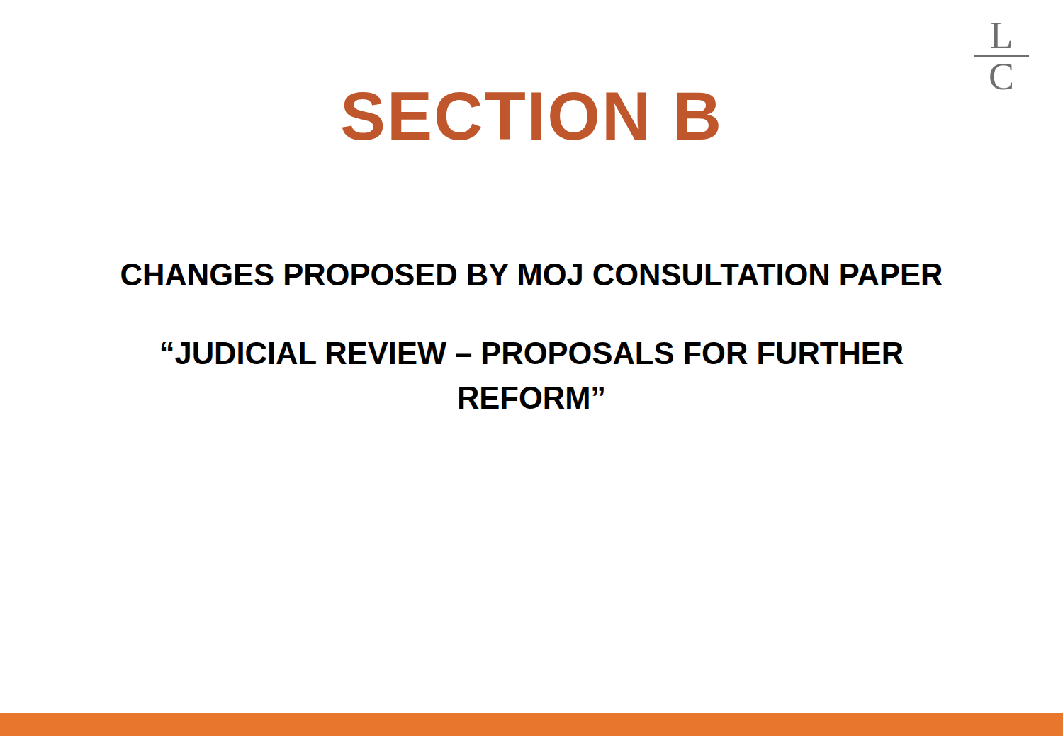L C
SECTION B
CHANGES PROPOSED BY MOJ CONSULTATION PAPER
“JUDICIAL REVIEW – PROPOSALS FOR FURTHER REFORM”